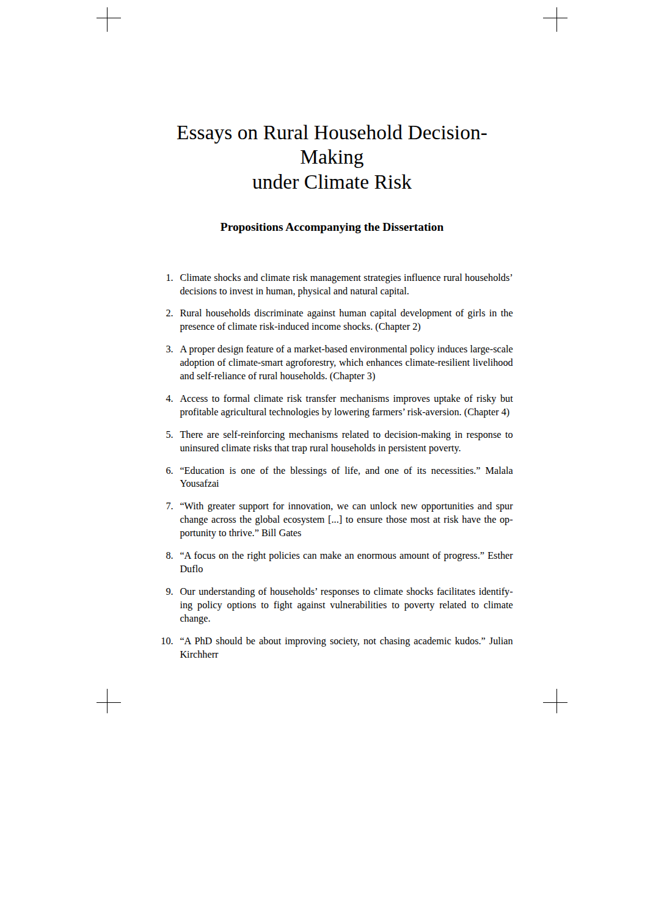Essays on Rural Household Decision-Making
under Climate Risk
Propositions Accompanying the Dissertation
Climate shocks and climate risk management strategies influence rural households’ decisions to invest in human, physical and natural capital.
Rural households discriminate against human capital development of girls in the presence of climate risk-induced income shocks. (Chapter 2)
A proper design feature of a market-based environmental policy induces large-scale adoption of climate-smart agroforestry, which enhances climate-resilient livelihood and self-reliance of rural households. (Chapter 3)
Access to formal climate risk transfer mechanisms improves uptake of risky but profitable agricultural technologies by lowering farmers’ risk-aversion. (Chapter 4)
There are self-reinforcing mechanisms related to decision-making in response to uninsured climate risks that trap rural households in persistent poverty.
“Education is one of the blessings of life, and one of its necessities.” Malala Yousafzai
“With greater support for innovation, we can unlock new opportunities and spur change across the global ecosystem [...] to ensure those most at risk have the opportunity to thrive.” Bill Gates
“A focus on the right policies can make an enormous amount of progress.” Esther Duflo
Our understanding of households’ responses to climate shocks facilitates identifying policy options to fight against vulnerabilities to poverty related to climate change.
“A PhD should be about improving society, not chasing academic kudos.” Julian Kirchherr